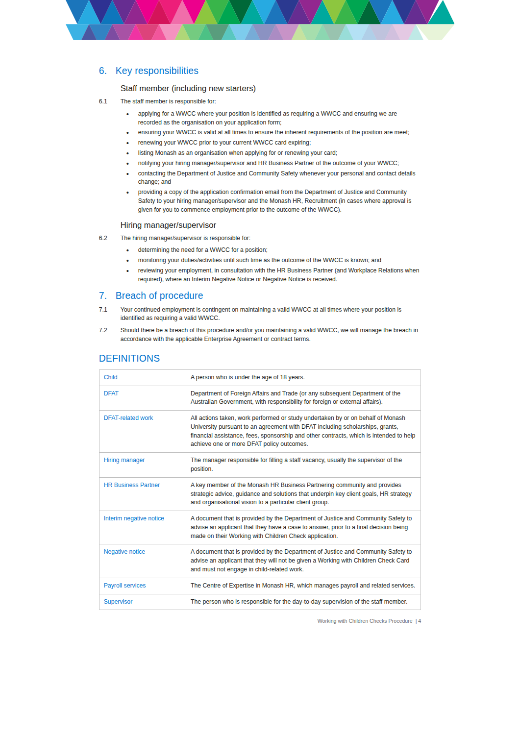6. Key responsibilities
Staff member (including new starters)
6.1
The staff member is responsible for:
applying for a WWCC where your position is identified as requiring a WWCC and ensuring we are recorded as the organisation on your application form;
ensuring your WWCC is valid at all times to ensure the inherent requirements of the position are meet;
renewing your WWCC prior to your current WWCC card expiring;
listing Monash as an organisation when applying for or renewing your card;
notifying your hiring manager/supervisor and HR Business Partner of the outcome of your WWCC;
contacting the Department of Justice and Community Safety whenever your personal and contact details change; and
providing a copy of the application confirmation email from the Department of Justice and Community Safety to your hiring manager/supervisor and the Monash HR, Recruitment (in cases where approval is given for you to commence employment prior to the outcome of the WWCC).
Hiring manager/supervisor
6.2
The hiring manager/supervisor is responsible for:
determining the need for a WWCC for a position;
monitoring your duties/activities until such time as the outcome of the WWCC is known; and
reviewing your employment, in consultation with the HR Business Partner (and Workplace Relations when required), where an Interim Negative Notice or Negative Notice is received.
7. Breach of procedure
7.1
Your continued employment is contingent on maintaining a valid WWCC at all times where your position is identified as requiring a valid WWCC.
7.2
Should there be a breach of this procedure and/or you maintaining a valid WWCC, we will manage the breach in accordance with the applicable Enterprise Agreement or contract terms.
DEFINITIONS
| Child | A person who is under the age of 18 years. |
| DFAT | Department of Foreign Affairs and Trade (or any subsequent Department of the Australian Government, with responsibility for foreign or external affairs). |
| DFAT-related work | All actions taken, work performed or study undertaken by or on behalf of Monash University pursuant to an agreement with DFAT including scholarships, grants, financial assistance, fees, sponsorship and other contracts, which is intended to help achieve one or more DFAT policy outcomes. |
| Hiring manager | The manager responsible for filling a staff vacancy, usually the supervisor of the position. |
| HR Business Partner | A key member of the Monash HR Business Partnering community and provides strategic advice, guidance and solutions that underpin key client goals, HR strategy and organisational vision to a particular client group. |
| Interim negative notice | A document that is provided by the Department of Justice and Community Safety to advise an applicant that they have a case to answer, prior to a final decision being made on their Working with Children Check application. |
| Negative notice | A document that is provided by the Department of Justice and Community Safety to advise an applicant that they will not be given a Working with Children Check Card and must not engage in child-related work. |
| Payroll services | The Centre of Expertise in Monash HR, which manages payroll and related services. |
| Supervisor | The person who is responsible for the day-to-day supervision of the staff member. |
Working with Children Checks Procedure | 4